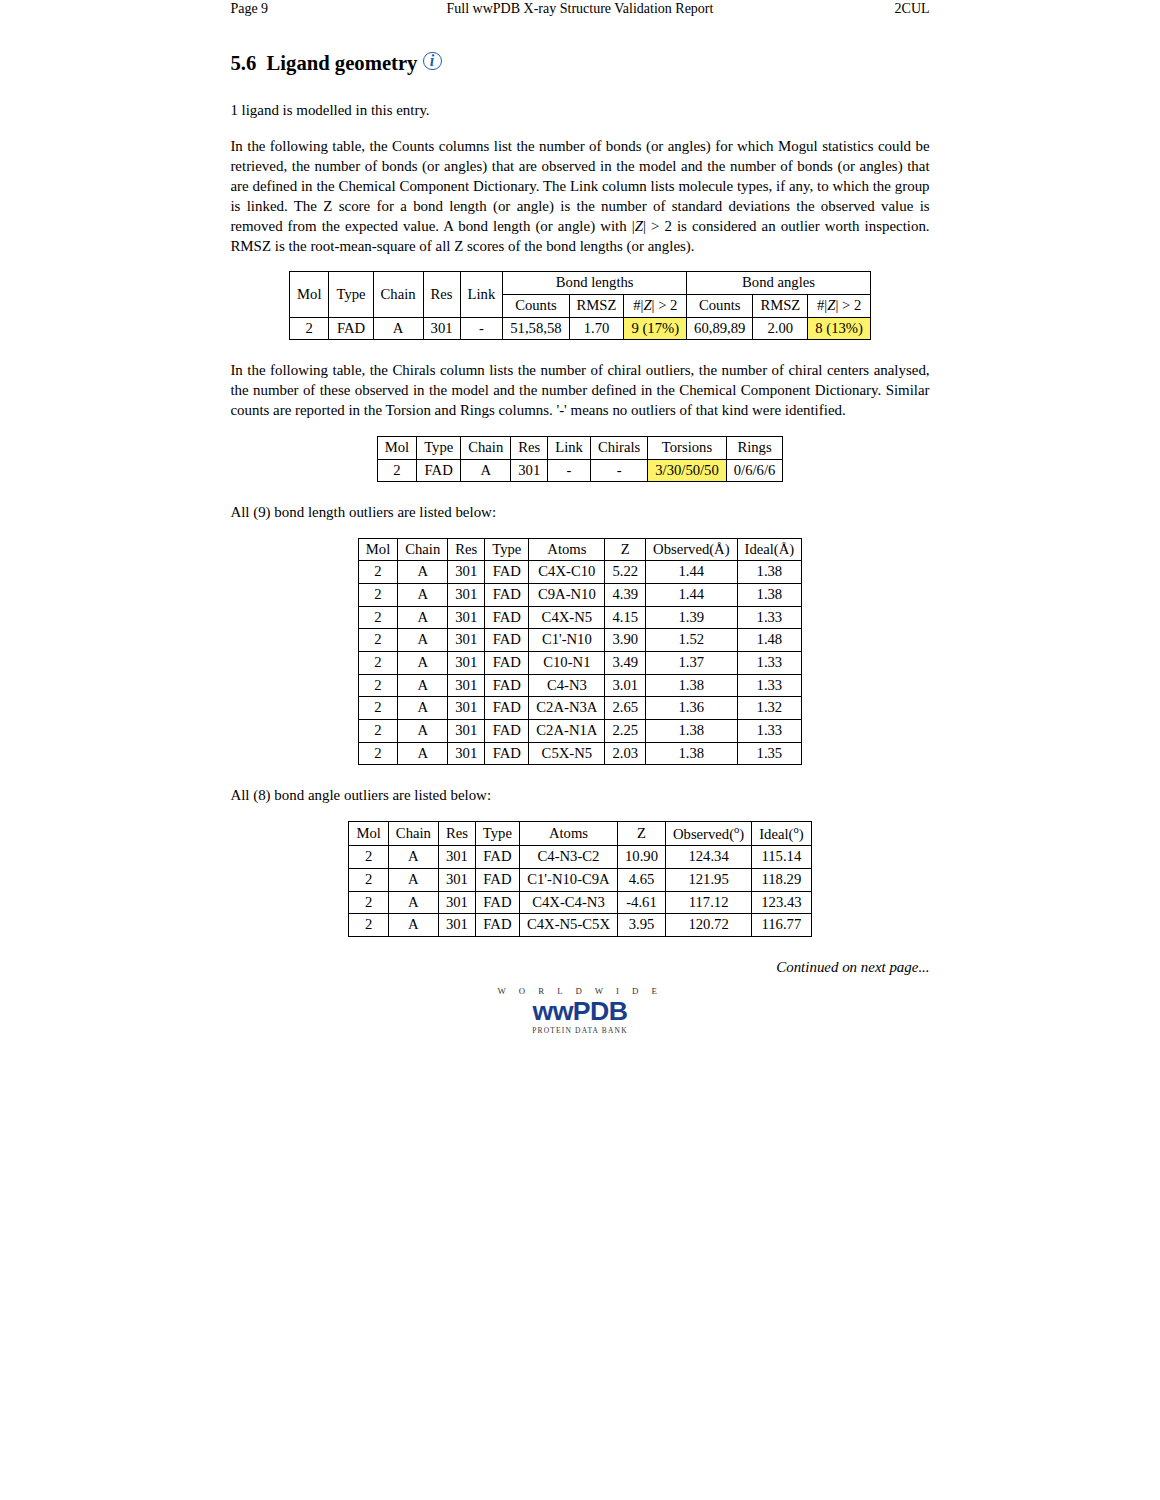Page 9
Full wwPDB X-ray Structure Validation Report
2CUL
5.6 Ligand geometry i
1 ligand is modelled in this entry.
In the following table, the Counts columns list the number of bonds (or angles) for which Mogul statistics could be retrieved, the number of bonds (or angles) that are observed in the model and the number of bonds (or angles) that are defined in the Chemical Component Dictionary. The Link column lists molecule types, if any, to which the group is linked. The Z score for a bond length (or angle) is the number of standard deviations the observed value is removed from the expected value. A bond length (or angle) with |Z| > 2 is considered an outlier worth inspection. RMSZ is the root-mean-square of all Z scores of the bond lengths (or angles).
| Mol | Type | Chain | Res | Link | Bond lengths | Bond angles |
| --- | --- | --- | --- | --- | --- | --- |
| Counts | RMSZ | #/ Z / > 2 | Counts | RMSZ | #/ Z / > 2 |
| 2 | FAD | A | 301 | - | 51,58,58 | 1.70 | 9 (17%) | 60,89,89 | 2.00 | 8 (13%) |
In the following table, the Chirals column lists the number of chiral outliers, the number of chiral centers analysed, the number of these observed in the model and the number defined in the Chemical Component Dictionary. Similar counts are reported in the Torsion and Rings columns. '-' means no outliers of that kind were identified.
| Mol | Type | Chain | Res | Link | Chirals | Torsions | Rings |
| --- | --- | --- | --- | --- | --- | --- | --- |
| 2 | FAD | A | 301 | - | - | 3/30/50/50 | 0/6/6/6 |
All (9) bond length outliers are listed below:
| Mol | Chain | Res | Type | Atoms | Z | Observed(Å) | Ideal(Å) |
| --- | --- | --- | --- | --- | --- | --- | --- |
| 2 | A | 301 | FAD | C4X-C10 | 5.22 | 1.44 | 1.38 |
| 2 | A | 301 | FAD | C9A-N10 | 4.39 | 1.44 | 1.38 |
| 2 | A | 301 | FAD | C4X-N5 | 4.15 | 1.39 | 1.33 |
| 2 | A | 301 | FAD | C1'-N10 | 3.90 | 1.52 | 1.48 |
| 2 | A | 301 | FAD | C10-N1 | 3.49 | 1.37 | 1.33 |
| 2 | A | 301 | FAD | C4-N3 | 3.01 | 1.38 | 1.33 |
| 2 | A | 301 | FAD | C2A-N3A | 2.65 | 1.36 | 1.32 |
| 2 | A | 301 | FAD | C2A-N1A | 2.25 | 1.38 | 1.33 |
| 2 | A | 301 | FAD | C5X-N5 | 2.03 | 1.38 | 1.35 |
All (8) bond angle outliers are listed below:
| Mol | Chain | Res | Type | Atoms | Z | Observed( o ) | Ideal( o ) |
| --- | --- | --- | --- | --- | --- | --- | --- |
| 2 | A | 301 | FAD | C4-N3-C2 | 10.90 | 124.34 | 115.14 |
| 2 | A | 301 | FAD | C1'-N10-C9A | 4.65 | 121.95 | 118.29 |
| 2 | A | 301 | FAD | C4X-C4-N3 | -4.61 | 117.12 | 123.43 |
| 2 | A | 301 | FAD | C4X-N5-C5X | 3.95 | 120.72 | 116.77 |
Continued on next page...
W O R L D W I D E
ww PDB
PROTEIN DATA BANK